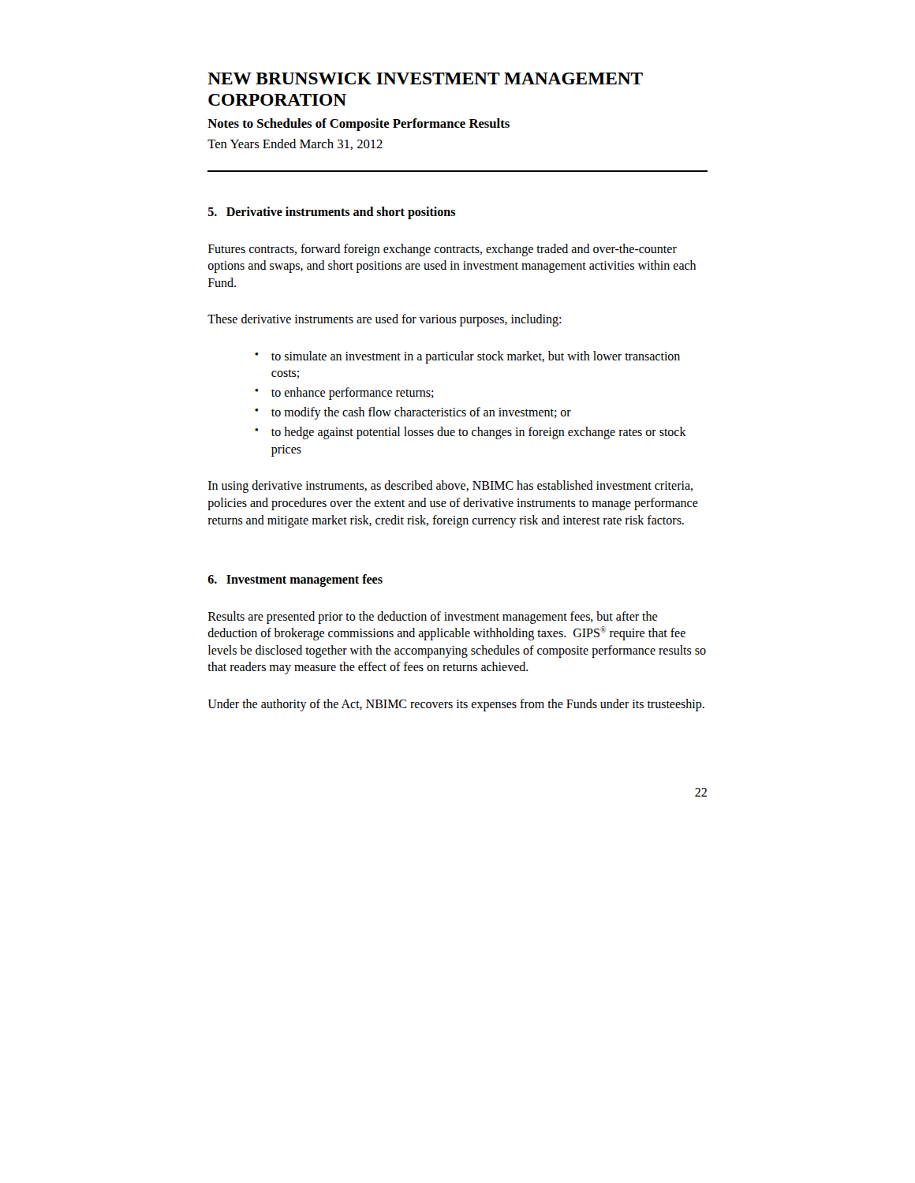NEW BRUNSWICK INVESTMENT MANAGEMENT CORPORATION
Notes to Schedules of Composite Performance Results
Ten Years Ended March 31, 2012
5. Derivative instruments and short positions
Futures contracts, forward foreign exchange contracts, exchange traded and over-the-counter options and swaps, and short positions are used in investment management activities within each Fund.
These derivative instruments are used for various purposes, including:
to simulate an investment in a particular stock market, but with lower transaction costs;
to enhance performance returns;
to modify the cash flow characteristics of an investment; or
to hedge against potential losses due to changes in foreign exchange rates or stock prices
In using derivative instruments, as described above, NBIMC has established investment criteria, policies and procedures over the extent and use of derivative instruments to manage performance returns and mitigate market risk, credit risk, foreign currency risk and interest rate risk factors.
6. Investment management fees
Results are presented prior to the deduction of investment management fees, but after the deduction of brokerage commissions and applicable withholding taxes. GIPS® require that fee levels be disclosed together with the accompanying schedules of composite performance results so that readers may measure the effect of fees on returns achieved.
Under the authority of the Act, NBIMC recovers its expenses from the Funds under its trusteeship.
22